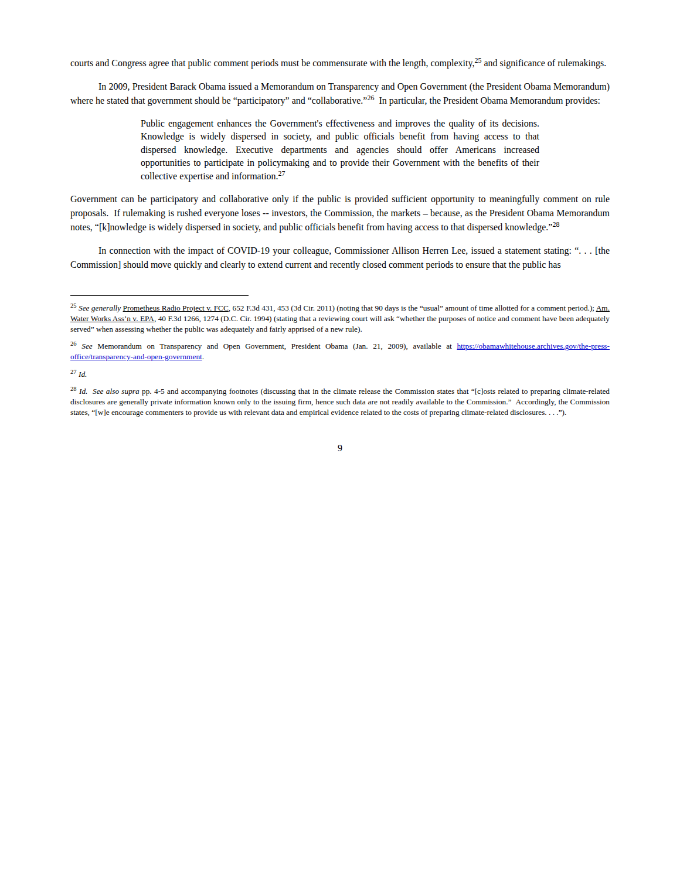courts and Congress agree that public comment periods must be commensurate with the length, complexity,25 and significance of rulemakings.
In 2009, President Barack Obama issued a Memorandum on Transparency and Open Government (the President Obama Memorandum) where he stated that government should be “participatory” and “collaborative.”26 In particular, the President Obama Memorandum provides:
Public engagement enhances the Government's effectiveness and improves the quality of its decisions. Knowledge is widely dispersed in society, and public officials benefit from having access to that dispersed knowledge. Executive departments and agencies should offer Americans increased opportunities to participate in policymaking and to provide their Government with the benefits of their collective expertise and information.27
Government can be participatory and collaborative only if the public is provided sufficient opportunity to meaningfully comment on rule proposals. If rulemaking is rushed everyone loses -- investors, the Commission, the markets – because, as the President Obama Memorandum notes, “[k]nowledge is widely dispersed in society, and public officials benefit from having access to that dispersed knowledge.”28
In connection with the impact of COVID-19 your colleague, Commissioner Allison Herren Lee, issued a statement stating: “. . . [the Commission] should move quickly and clearly to extend current and recently closed comment periods to ensure that the public has
25 See generally Prometheus Radio Project v. FCC, 652 F.3d 431, 453 (3d Cir. 2011) (noting that 90 days is the “usual” amount of time allotted for a comment period.); Am. Water Works Ass’n v. EPA, 40 F.3d 1266, 1274 (D.C. Cir. 1994) (stating that a reviewing court will ask “whether the purposes of notice and comment have been adequately served” when assessing whether the public was adequately and fairly apprised of a new rule).
26 See Memorandum on Transparency and Open Government, President Obama (Jan. 21, 2009), available at https://obamawhitehouse.archives.gov/the-press-office/transparency-and-open-government.
27 Id.
28 Id. See also supra pp. 4-5 and accompanying footnotes (discussing that in the climate release the Commission states that “[c]osts related to preparing climate-related disclosures are generally private information known only to the issuing firm, hence such data are not readily available to the Commission.” Accordingly, the Commission states, “[w]e encourage commenters to provide us with relevant data and empirical evidence related to the costs of preparing climate-related disclosures. . . .”).
9